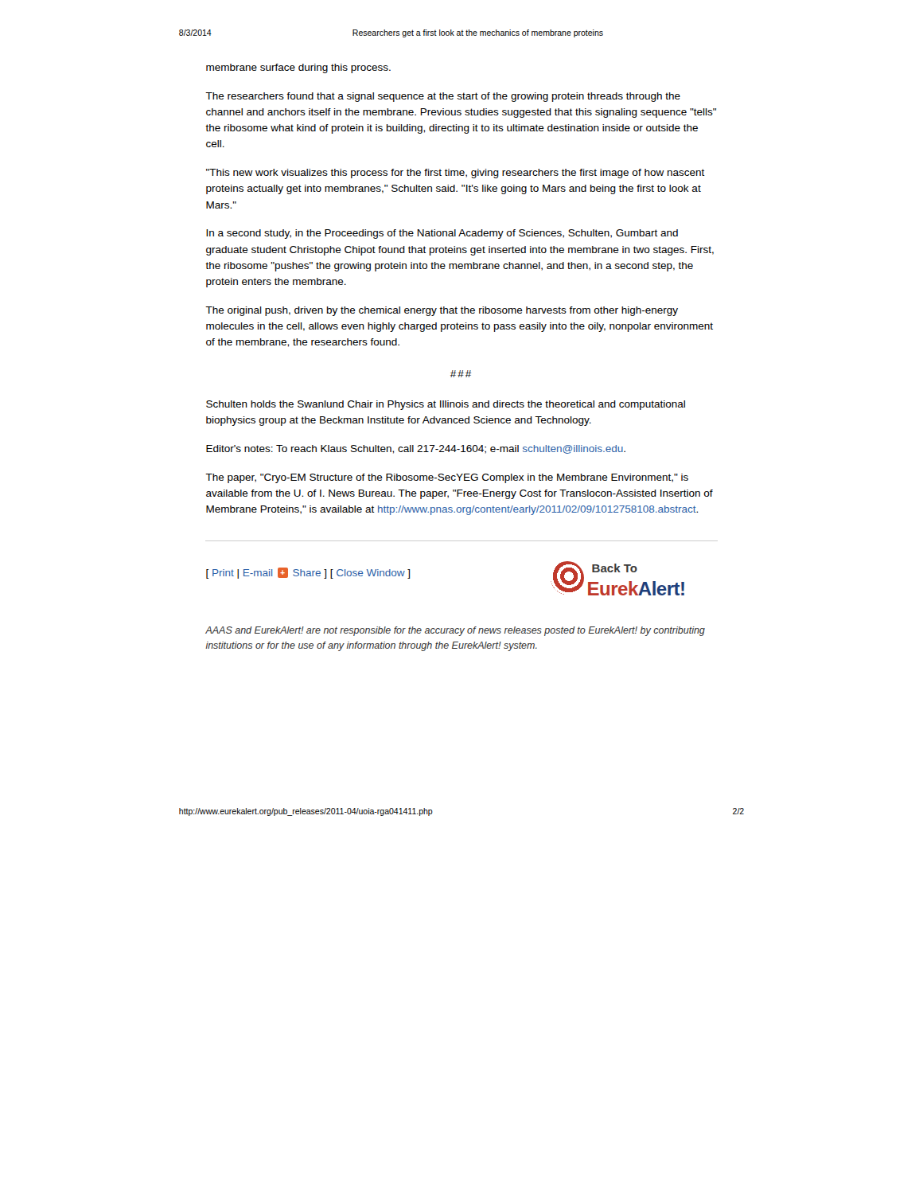8/3/2014
Researchers get a first look at the mechanics of membrane proteins
membrane surface during this process.
The researchers found that a signal sequence at the start of the growing protein threads through the channel and anchors itself in the membrane. Previous studies suggested that this signaling sequence "tells" the ribosome what kind of protein it is building, directing it to its ultimate destination inside or outside the cell.
"This new work visualizes this process for the first time, giving researchers the first image of how nascent proteins actually get into membranes," Schulten said. "It's like going to Mars and being the first to look at Mars."
In a second study, in the Proceedings of the National Academy of Sciences, Schulten, Gumbart and graduate student Christophe Chipot found that proteins get inserted into the membrane in two stages. First, the ribosome "pushes" the growing protein into the membrane channel, and then, in a second step, the protein enters the membrane.
The original push, driven by the chemical energy that the ribosome harvests from other high-energy molecules in the cell, allows even highly charged proteins to pass easily into the oily, nonpolar environment of the membrane, the researchers found.
###
Schulten holds the Swanlund Chair in Physics at Illinois and directs the theoretical and computational biophysics group at the Beckman Institute for Advanced Science and Technology.
Editor's notes: To reach Klaus Schulten, call 217-244-1604; e-mail schulten@illinois.edu.
The paper, "Cryo-EM Structure of the Ribosome-SecYEG Complex in the Membrane Environment," is available from the U. of I. News Bureau. The paper, "Free-Energy Cost for Translocon-Assisted Insertion of Membrane Proteins," is available at http://www.pnas.org/content/early/2011/02/09/1012758108.abstract.
[ Print | E-mail + Share ] [ Close Window ]
Back To
Eurek Alert!
AAAS and EurekAlert! are not responsible for the accuracy of news releases posted to EurekAlert! by contributing institutions or for the use of any information through the EurekAlert! system.
http://www.eurekalert.org/pub_releases/2011-04/uoia-rga041411.php
2/2